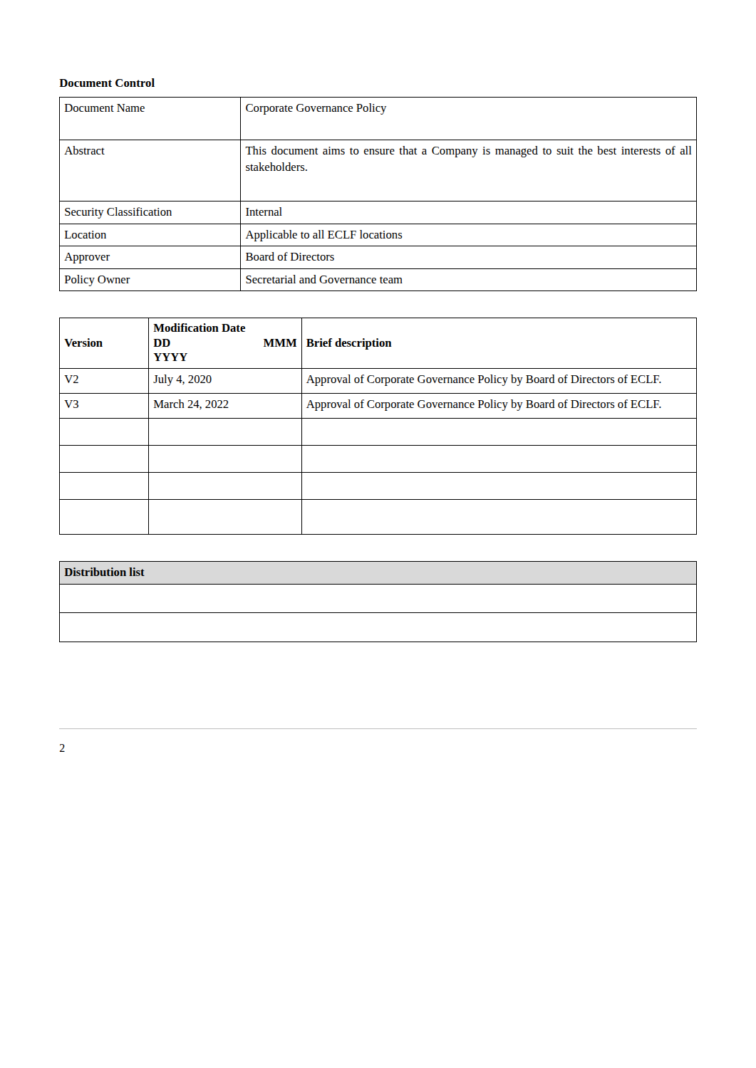Document Control
| Document Name | Corporate Governance Policy |
| Abstract | This document aims to ensure that a Company is managed to suit the best interests of all stakeholders. |
| Security Classification | Internal |
| Location | Applicable to all ECLF locations |
| Approver | Board of Directors |
| Policy Owner | Secretarial and Governance team |
| Version | Modification Date DD MMM YYYY | Brief description |
| --- | --- | --- |
| V2 | July 4, 2020 | Approval of Corporate Governance Policy by Board of Directors of ECLF. |
| V3 | March 24, 2022 | Approval of Corporate Governance Policy by Board of Directors of ECLF. |
| Distribution list |
2